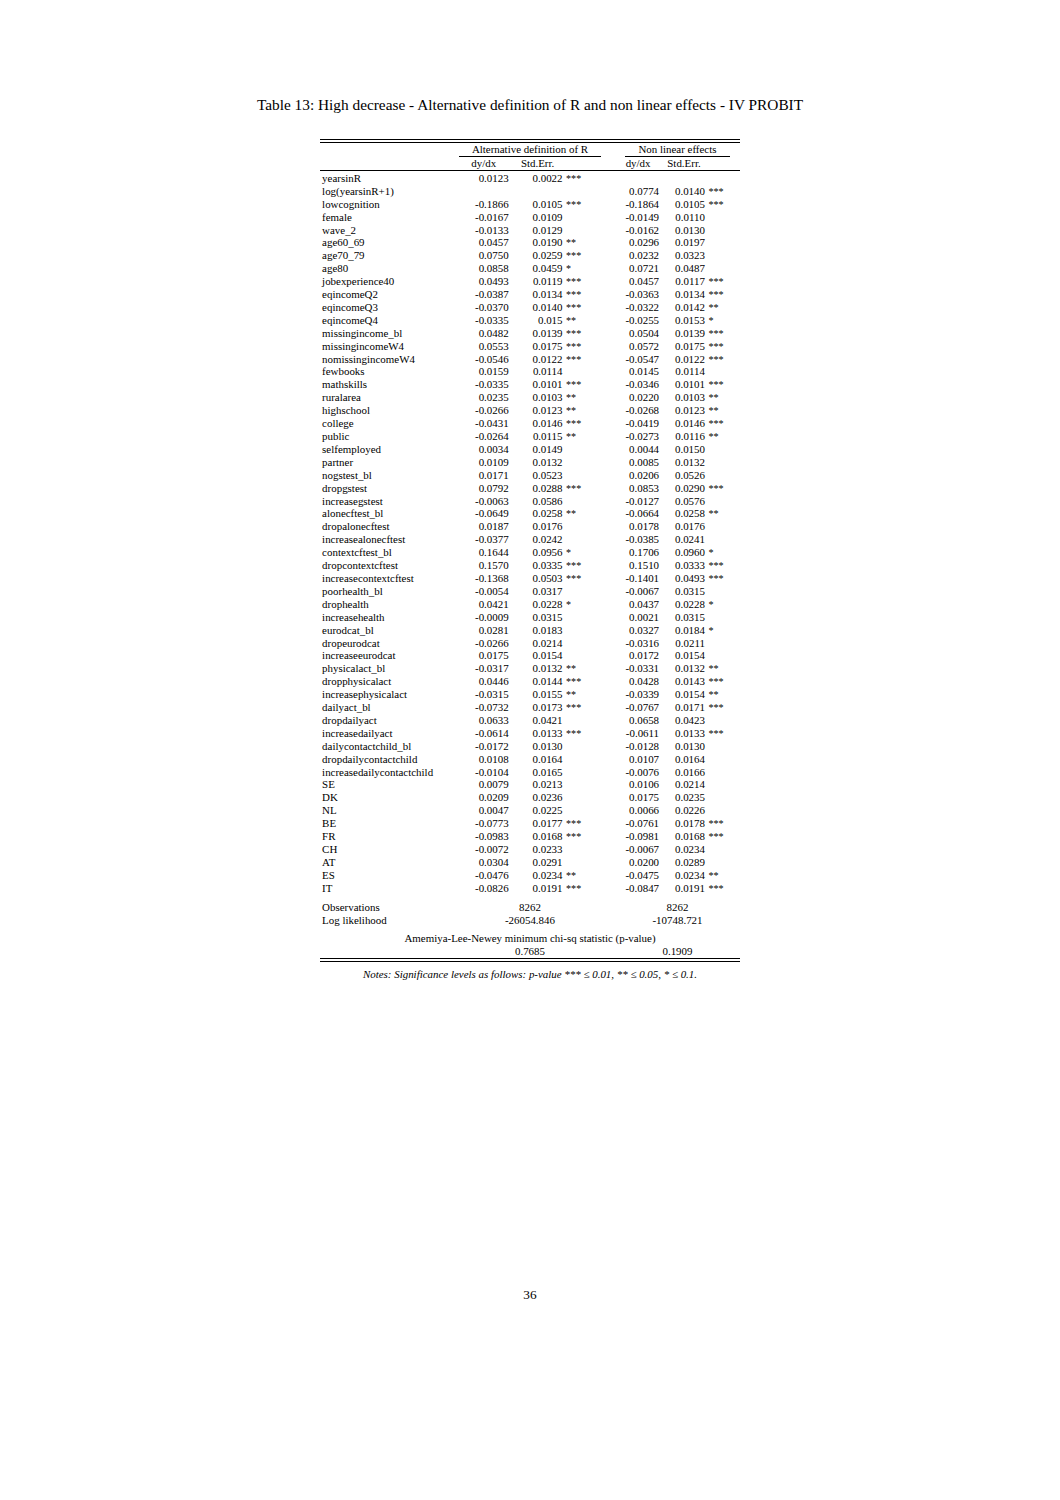Table 13: High decrease - Alternative definition of R and non linear effects - IV PROBIT
| | Alternative definition of R | | Non linear effects |
| | dy/dx | Std.Err. | | | dy/dx | Std.Err. | |
| yearsinR | 0.0123 | 0.0022 | *** | | | | |
| log(yearsinR+1) | | | | | 0.0774 | 0.0140 | *** |
| lowcognition | -0.1866 | 0.0105 | *** | | -0.1864 | 0.0105 | *** |
| female | -0.0167 | 0.0109 | | | -0.0149 | 0.0110 | |
| wave_2 | -0.0133 | 0.0129 | | | -0.0162 | 0.0130 | |
| age60_69 | 0.0457 | 0.0190 | ** | | 0.0296 | 0.0197 | |
| age70_79 | 0.0750 | 0.0259 | *** | | 0.0232 | 0.0323 | |
| age80 | 0.0858 | 0.0459 | * | | 0.0721 | 0.0487 | |
| jobexperience40 | 0.0493 | 0.0119 | *** | | 0.0457 | 0.0117 | *** |
| eqincomeQ2 | -0.0387 | 0.0134 | *** | | -0.0363 | 0.0134 | *** |
| eqincomeQ3 | -0.0370 | 0.0140 | *** | | -0.0322 | 0.0142 | ** |
| eqincomeQ4 | -0.0335 | 0.015 | ** | | -0.0255 | 0.0153 | * |
| missingincome_bl | 0.0482 | 0.0139 | *** | | 0.0504 | 0.0139 | *** |
| missingincomeW4 | 0.0553 | 0.0175 | *** | | 0.0572 | 0.0175 | *** |
| nomissingincomeW4 | -0.0546 | 0.0122 | *** | | -0.0547 | 0.0122 | *** |
| fewbooks | 0.0159 | 0.0114 | | | 0.0145 | 0.0114 | |
| mathskills | -0.0335 | 0.0101 | *** | | -0.0346 | 0.0101 | *** |
| ruralarea | 0.0235 | 0.0103 | ** | | 0.0220 | 0.0103 | ** |
| highschool | -0.0266 | 0.0123 | ** | | -0.0268 | 0.0123 | ** |
| college | -0.0431 | 0.0146 | *** | | -0.0419 | 0.0146 | *** |
| public | -0.0264 | 0.0115 | ** | | -0.0273 | 0.0116 | ** |
| selfemployed | 0.0034 | 0.0149 | | | 0.0044 | 0.0150 | |
| partner | 0.0109 | 0.0132 | | | 0.0085 | 0.0132 | |
| nogstest_bl | 0.0171 | 0.0523 | | | 0.0206 | 0.0526 | |
| dropgstest | 0.0792 | 0.0288 | *** | | 0.0853 | 0.0290 | *** |
| increasegstest | -0.0063 | 0.0586 | | | -0.0127 | 0.0576 | |
| alonecftest_bl | -0.0649 | 0.0258 | ** | | -0.0664 | 0.0258 | ** |
| dropalonecftest | 0.0187 | 0.0176 | | | 0.0178 | 0.0176 | |
| increasealonecftest | -0.0377 | 0.0242 | | | -0.0385 | 0.0241 | |
| contextcftest_bl | 0.1644 | 0.0956 | * | | 0.1706 | 0.0960 | * |
| dropcontextcftest | 0.1570 | 0.0335 | *** | | 0.1510 | 0.0333 | *** |
| increasecontextcftest | -0.1368 | 0.0503 | *** | | -0.1401 | 0.0493 | *** |
| poorhealth_bl | -0.0054 | 0.0317 | | | -0.0067 | 0.0315 | |
| drophealth | 0.0421 | 0.0228 | * | | 0.0437 | 0.0228 | * |
| increasehealth | -0.0009 | 0.0315 | | | 0.0021 | 0.0315 | |
| eurodcat_bl | 0.0281 | 0.0183 | | | 0.0327 | 0.0184 | * |
| dropeurodcat | -0.0266 | 0.0214 | | | -0.0316 | 0.0211 | |
| increaseeurodcat | 0.0175 | 0.0154 | | | 0.0172 | 0.0154 | |
| physicalact_bl | -0.0317 | 0.0132 | ** | | -0.0331 | 0.0132 | ** |
| dropphysicalact | 0.0446 | 0.0144 | *** | | 0.0428 | 0.0143 | *** |
| increasephysicalact | -0.0315 | 0.0155 | ** | | -0.0339 | 0.0154 | ** |
| dailyact_bl | -0.0732 | 0.0173 | *** | | -0.0767 | 0.0171 | *** |
| dropdailyact | 0.0633 | 0.0421 | | | 0.0658 | 0.0423 | |
| increasedailyact | -0.0614 | 0.0133 | *** | | -0.0611 | 0.0133 | *** |
| dailycontactchild_bl | -0.0172 | 0.0130 | | | -0.0128 | 0.0130 | |
| dropdailycontactchild | 0.0108 | 0.0164 | | | 0.0107 | 0.0164 | |
| increasedailycontactchild | -0.0104 | 0.0165 | | | -0.0076 | 0.0166 | |
| SE | 0.0079 | 0.0213 | | | 0.0106 | 0.0214 | |
| DK | 0.0209 | 0.0236 | | | 0.0175 | 0.0235 | |
| NL | 0.0047 | 0.0225 | | | 0.0066 | 0.0226 | |
| BE | -0.0773 | 0.0177 | *** | | -0.0761 | 0.0178 | *** |
| FR | -0.0983 | 0.0168 | *** | | -0.0981 | 0.0168 | *** |
| CH | -0.0072 | 0.0233 | | | -0.0067 | 0.0234 | |
| AT | 0.0304 | 0.0291 | | | 0.0200 | 0.0289 | |
| ES | -0.0476 | 0.0234 | ** | | -0.0475 | 0.0234 | ** |
| IT | -0.0826 | 0.0191 | *** | | -0.0847 | 0.0191 | *** |
| Observations | 8262 | | 8262 |
| Log likelihood | -26054.846 | | -10748.721 |
| Amemiya-Lee-Newey minimum chi-sq statistic (p-value) |
| | 0.7685 | | 0.1909 |
Notes: Significance levels as follows: p-value *** ≤ 0.01, ** ≤ 0.05, * ≤ 0.1.
36